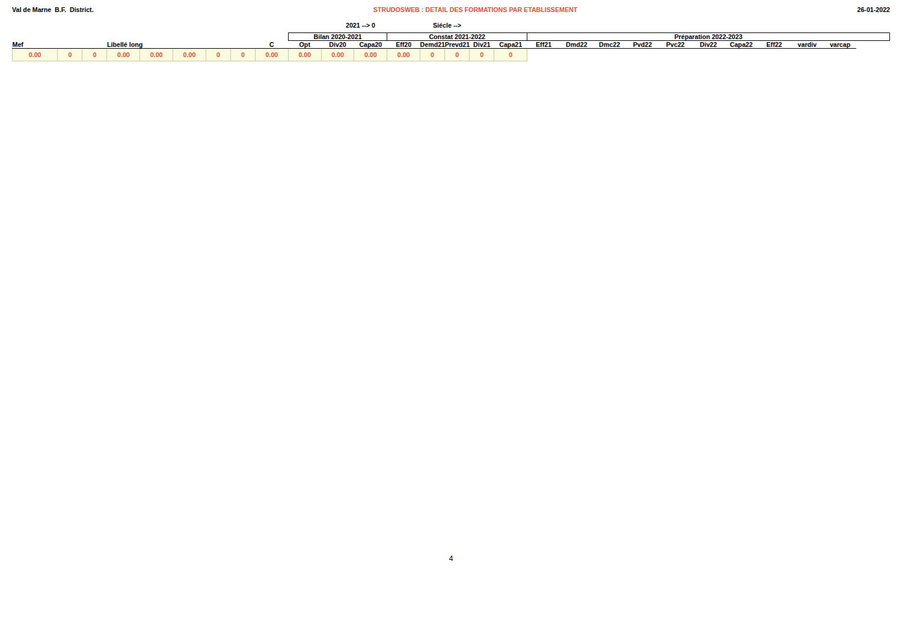Val de Marne B.F. District.
STRUDOSWEB : DETAIL DES FORMATIONS PAR ETABLISSEMENT
26-01-2022
2021 --> 0 Siécle -->
| | Bilan 2020-2021 | Constat 2021-2022 | Préparation 2022-2023 |
| Mef | | | Libellé long | | C | Opt | Div20 | Capa20 | Eff20 | Demd21 | Prevd21 | Div21 | Capa21 | Eff21 | Dmd22 | Dmc22 | Pvd22 | Pvc22 | Div22 | Capa22 | Eff22 | vardiv | varcap |
| 0.00 | 0 | 0 | 0.00 | 0.00 | 0.00 | 0 | 0 | 0.00 | 0.00 | 0.00 | 0.00 | 0.00 | 0 | 0 | 0 | 0 | | | | | | | | | | | |
4